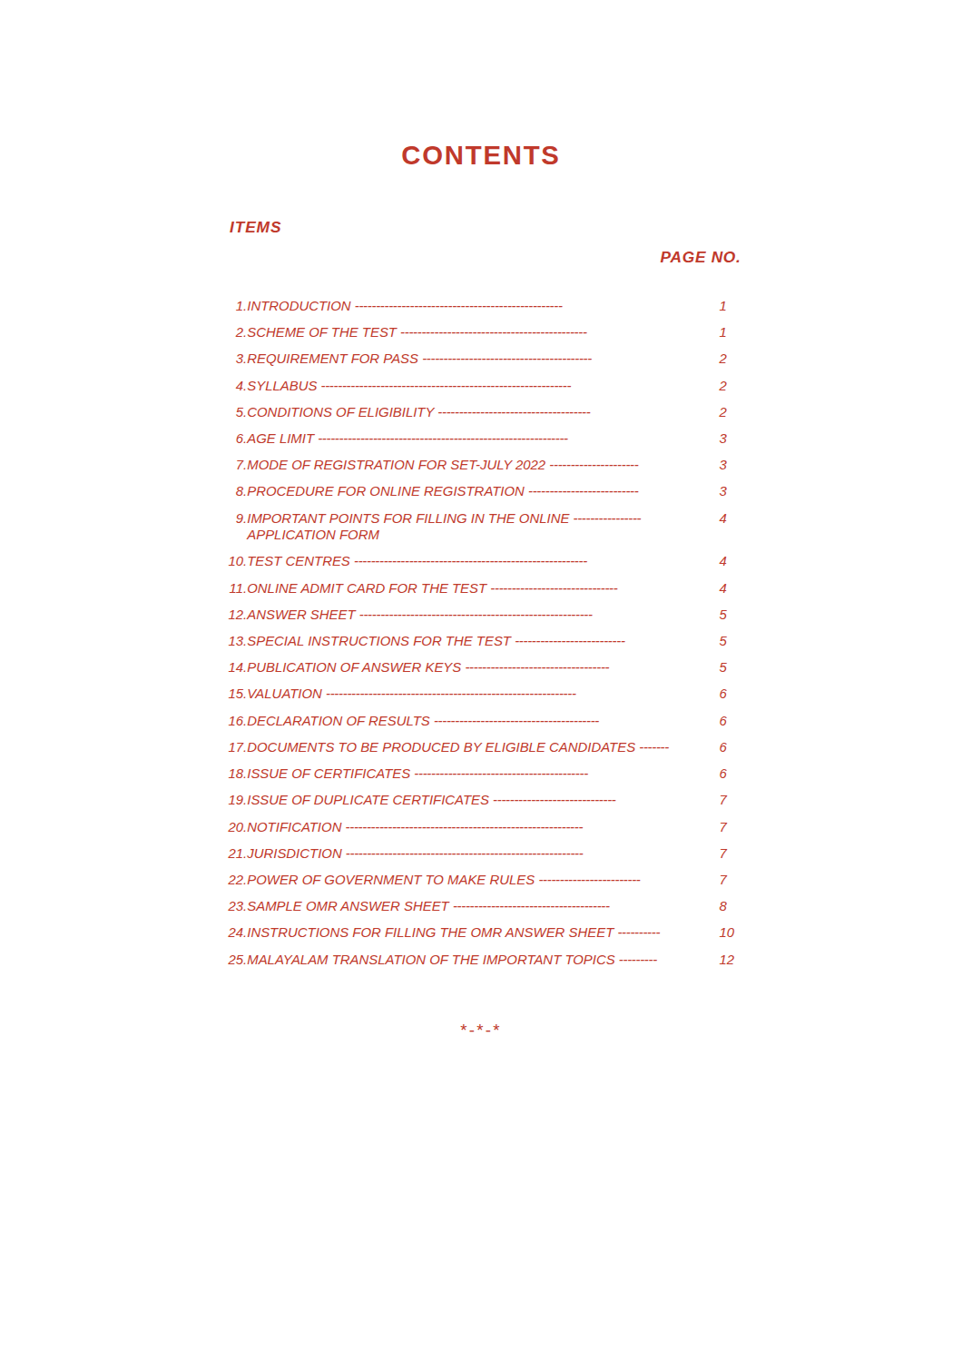CONTENTS
ITEMS
PAGE NO.
| 1. | INTRODUCTION ------------------------------------------------- | 1 |
| 2. | SCHEME OF THE TEST -------------------------------------------- | 1 |
| 3. | REQUIREMENT FOR PASS ---------------------------------------- | 2 |
| 4. | SYLLABUS ----------------------------------------------------------- | 2 |
| 5. | CONDITIONS OF ELIGIBILITY ------------------------------------ | 2 |
| 6. | AGE LIMIT ----------------------------------------------------------- | 3 |
| 7. | MODE OF REGISTRATION FOR SET-JULY 2022 --------------------- | 3 |
| 8. | PROCEDURE FOR ONLINE REGISTRATION -------------------------- | 3 |
| 9. | IMPORTANT POINTS FOR FILLING IN THE ONLINE ---------------- APPLICATION FORM | 4 |
| 10. | TEST CENTRES ------------------------------------------------------- | 4 |
| 11. | ONLINE ADMIT CARD FOR THE TEST ------------------------------ | 4 |
| 12. | ANSWER SHEET ------------------------------------------------------- | 5 |
| 13. | SPECIAL INSTRUCTIONS FOR THE TEST -------------------------- | 5 |
| 14. | PUBLICATION OF ANSWER KEYS ---------------------------------- | 5 |
| 15. | VALUATION ----------------------------------------------------------- | 6 |
| 16. | DECLARATION OF RESULTS --------------------------------------- | 6 |
| 17. | DOCUMENTS TO BE PRODUCED BY ELIGIBLE CANDIDATES ------- | 6 |
| 18. | ISSUE OF CERTIFICATES ----------------------------------------- | 6 |
| 19. | ISSUE OF DUPLICATE CERTIFICATES ----------------------------- | 7 |
| 20. | NOTIFICATION -------------------------------------------------------- | 7 |
| 21. | JURISDICTION -------------------------------------------------------- | 7 |
| 22. | POWER OF GOVERNMENT TO MAKE RULES ------------------------ | 7 |
| 23. | SAMPLE OMR ANSWER SHEET ------------------------------------- | 8 |
| 24. | INSTRUCTIONS FOR FILLING THE OMR ANSWER SHEET ---------- | 10 |
| 25. | MALAYALAM TRANSLATION OF THE IMPORTANT TOPICS --------- | 12 |
*-*-*